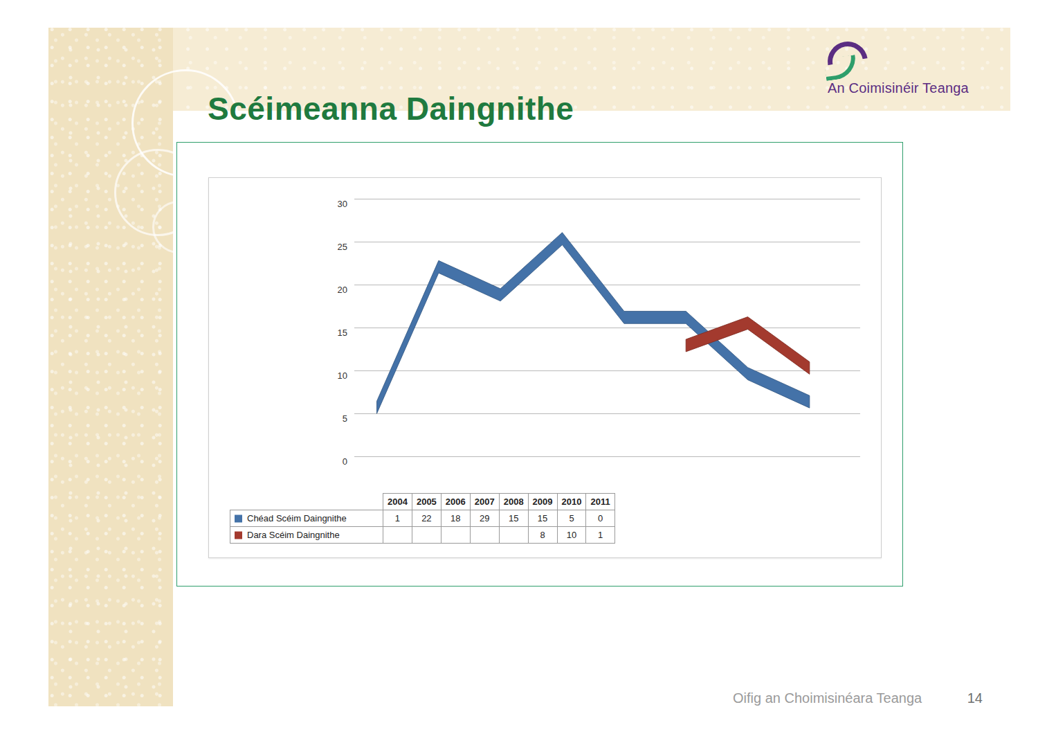An Coimisinéir Teanga
Scéimeanna Daingnithe
30 25 20 15 10 5 0
| | 2004 | 2005 | 2006 | 2007 | 2008 | 2009 | 2010 | 2011 |
| --- | --- | --- | --- | --- | --- | --- | --- | --- |
| Chéad Scéim Daingnithe | 1 | 22 | 18 | 29 | 15 | 15 | 5 | 0 |
| Dara Scéim Daingnithe | | | | | | 8 | 10 | 1 |
Oifig an Choimisinéara Teanga 14